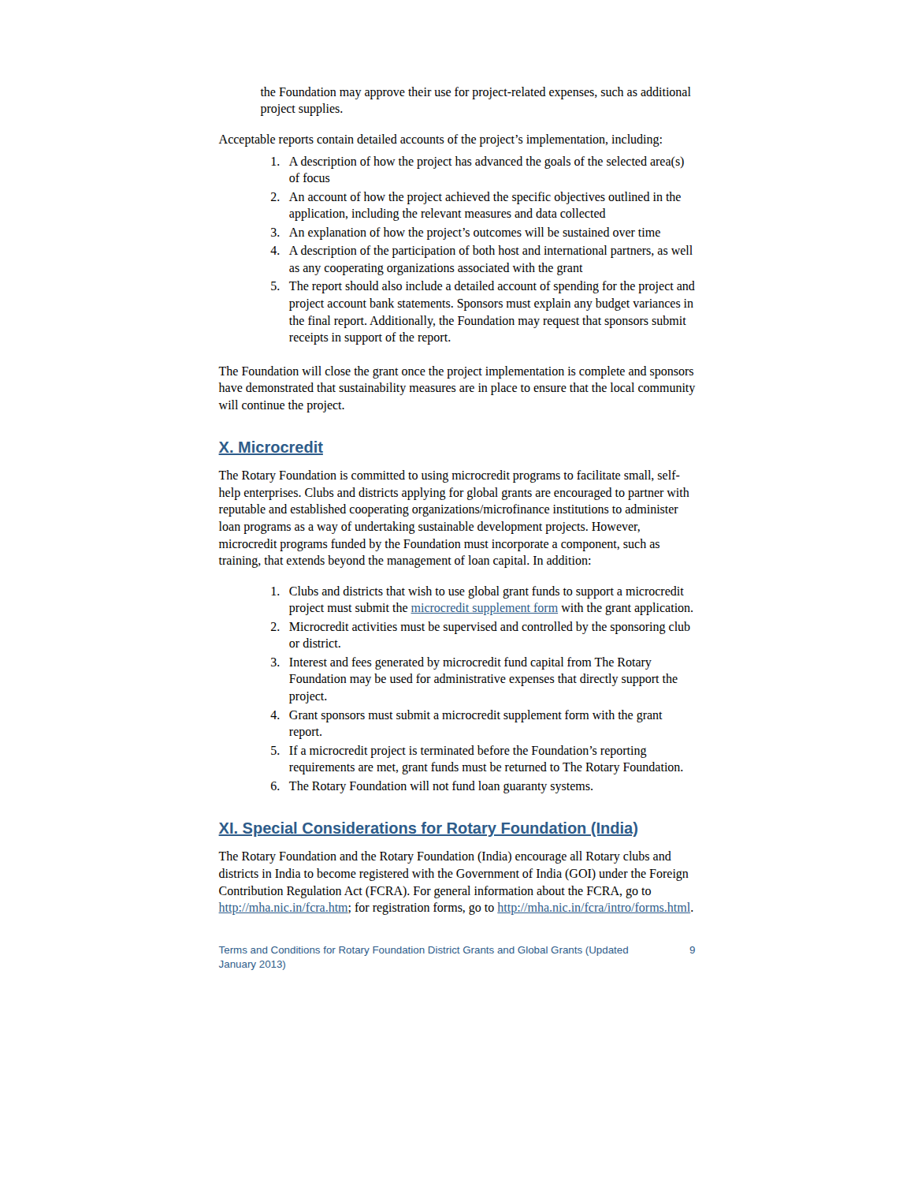the Foundation may approve their use for project-related expenses, such as additional project supplies.
Acceptable reports contain detailed accounts of the project’s implementation, including:
A description of how the project has advanced the goals of the selected area(s) of focus
An account of how the project achieved the specific objectives outlined in the application, including the relevant measures and data collected
An explanation of how the project’s outcomes will be sustained over time
A description of the participation of both host and international partners, as well as any cooperating organizations associated with the grant
The report should also include a detailed account of spending for the project and project account bank statements. Sponsors must explain any budget variances in the final report. Additionally, the Foundation may request that sponsors submit receipts in support of the report.
The Foundation will close the grant once the project implementation is complete and sponsors have demonstrated that sustainability measures are in place to ensure that the local community will continue the project.
X. Microcredit
The Rotary Foundation is committed to using microcredit programs to facilitate small, self-help enterprises. Clubs and districts applying for global grants are encouraged to partner with reputable and established cooperating organizations/microfinance institutions to administer loan programs as a way of undertaking sustainable development projects. However, microcredit programs funded by the Foundation must incorporate a component, such as training, that extends beyond the management of loan capital. In addition:
Clubs and districts that wish to use global grant funds to support a microcredit project must submit the microcredit supplement form with the grant application.
Microcredit activities must be supervised and controlled by the sponsoring club or district.
Interest and fees generated by microcredit fund capital from The Rotary Foundation may be used for administrative expenses that directly support the project.
Grant sponsors must submit a microcredit supplement form with the grant report.
If a microcredit project is terminated before the Foundation’s reporting requirements are met, grant funds must be returned to The Rotary Foundation.
The Rotary Foundation will not fund loan guaranty systems.
XI. Special Considerations for Rotary Foundation (India)
The Rotary Foundation and the Rotary Foundation (India) encourage all Rotary clubs and districts in India to become registered with the Government of India (GOI) under the Foreign Contribution Regulation Act (FCRA). For general information about the FCRA, go to http://mha.nic.in/fcra.htm; for registration forms, go to http://mha.nic.in/fcra/intro/forms.html.
Terms and Conditions for Rotary Foundation District Grants and Global Grants (Updated January 2013) 9